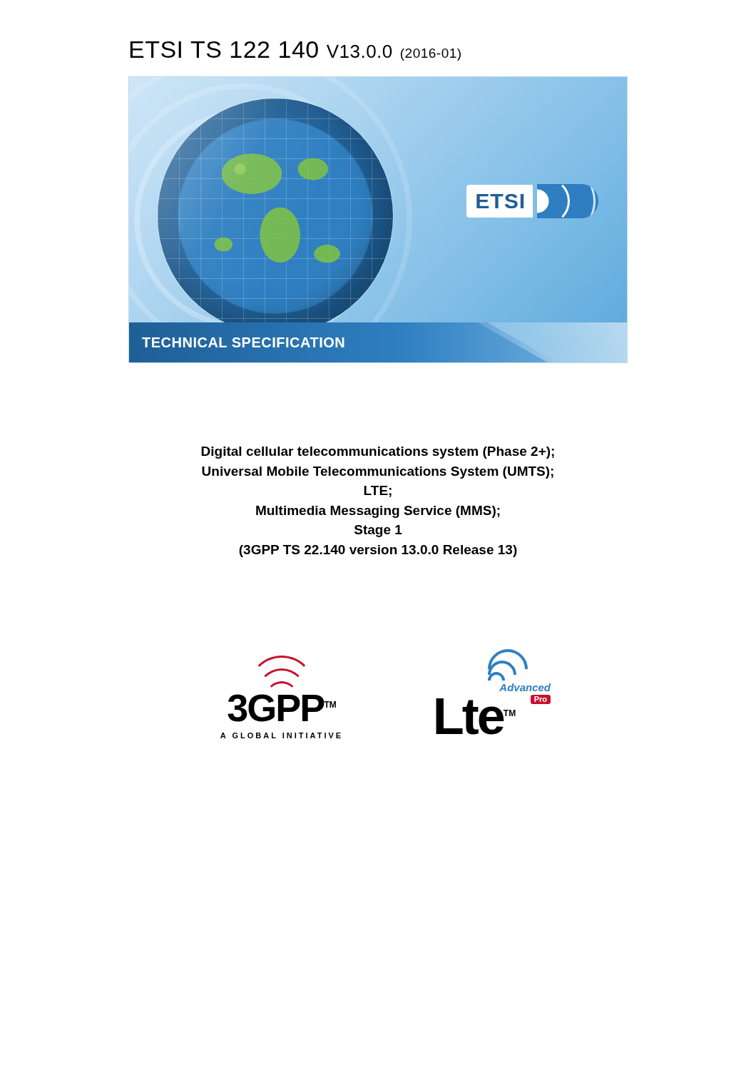ETSI TS 122 140 V13.0.0 (2016-01)
ETSI
TECHNICAL SPECIFICATION
Digital cellular telecommunications system (Phase 2+);
Universal Mobile Telecommunications System (UMTS);
LTE;
Multimedia Messaging Service (MMS);
Stage 1
(3GPP TS 22.140 version 13.0.0 Release 13)
3G PPTM
A GLOBAL INITIATIVE
Advanced
Pro
LteTM